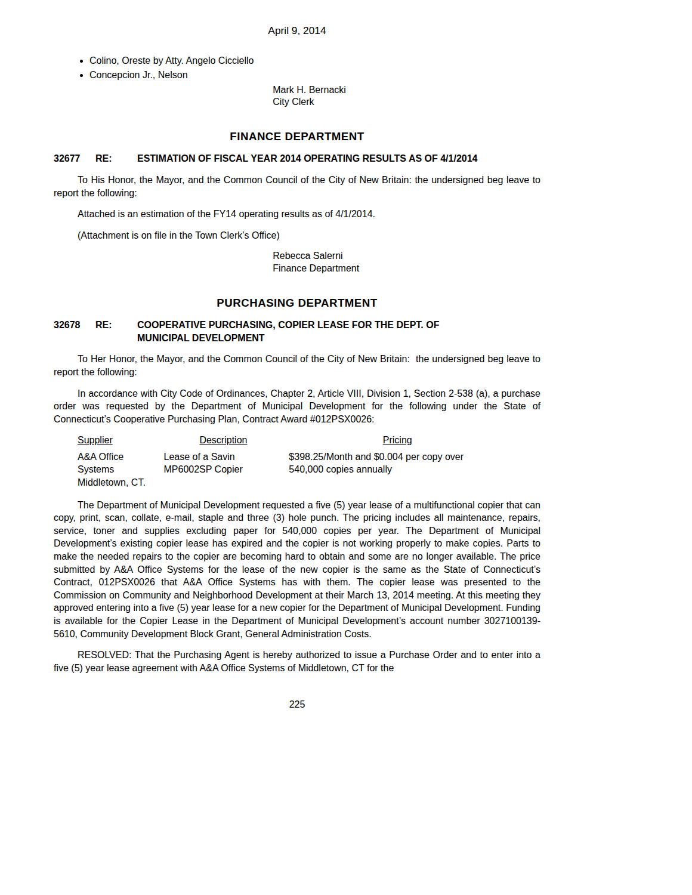April 9, 2014
Colino, Oreste by Atty. Angelo Cicciello
Concepcion Jr., Nelson
Mark H. Bernacki
City Clerk
FINANCE DEPARTMENT
32677 RE: ESTIMATION OF FISCAL YEAR 2014 OPERATING RESULTS AS OF 4/1/2014
To His Honor, the Mayor, and the Common Council of the City of New Britain: the undersigned beg leave to report the following:
Attached is an estimation of the FY14 operating results as of 4/1/2014.
(Attachment is on file in the Town Clerk’s Office)
Rebecca Salerni
Finance Department
PURCHASING DEPARTMENT
32678 RE: COOPERATIVE PURCHASING, COPIER LEASE FOR THE DEPT. OF MUNICIPAL DEVELOPMENT
To Her Honor, the Mayor, and the Common Council of the City of New Britain: the undersigned beg leave to report the following:
In accordance with City Code of Ordinances, Chapter 2, Article VIII, Division 1, Section 2-538 (a), a purchase order was requested by the Department of Municipal Development for the following under the State of Connecticut’s Cooperative Purchasing Plan, Contract Award #012PSX0026:
| Supplier | Description | Pricing |
| --- | --- | --- |
| A&A Office Systems Middletown, CT. | Lease of a Savin MP6002SP Copier | $398.25/Month and $0.004 per copy over 540,000 copies annually |
The Department of Municipal Development requested a five (5) year lease of a multifunctional copier that can copy, print, scan, collate, e-mail, staple and three (3) hole punch. The pricing includes all maintenance, repairs, service, toner and supplies excluding paper for 540,000 copies per year. The Department of Municipal Development’s existing copier lease has expired and the copier is not working properly to make copies. Parts to make the needed repairs to the copier are becoming hard to obtain and some are no longer available. The price submitted by A&A Office Systems for the lease of the new copier is the same as the State of Connecticut’s Contract, 012PSX0026 that A&A Office Systems has with them. The copier lease was presented to the Commission on Community and Neighborhood Development at their March 13, 2014 meeting. At this meeting they approved entering into a five (5) year lease for a new copier for the Department of Municipal Development. Funding is available for the Copier Lease in the Department of Municipal Development’s account number 3027100139-5610, Community Development Block Grant, General Administration Costs.
RESOLVED: That the Purchasing Agent is hereby authorized to issue a Purchase Order and to enter into a five (5) year lease agreement with A&A Office Systems of Middletown, CT for the
225